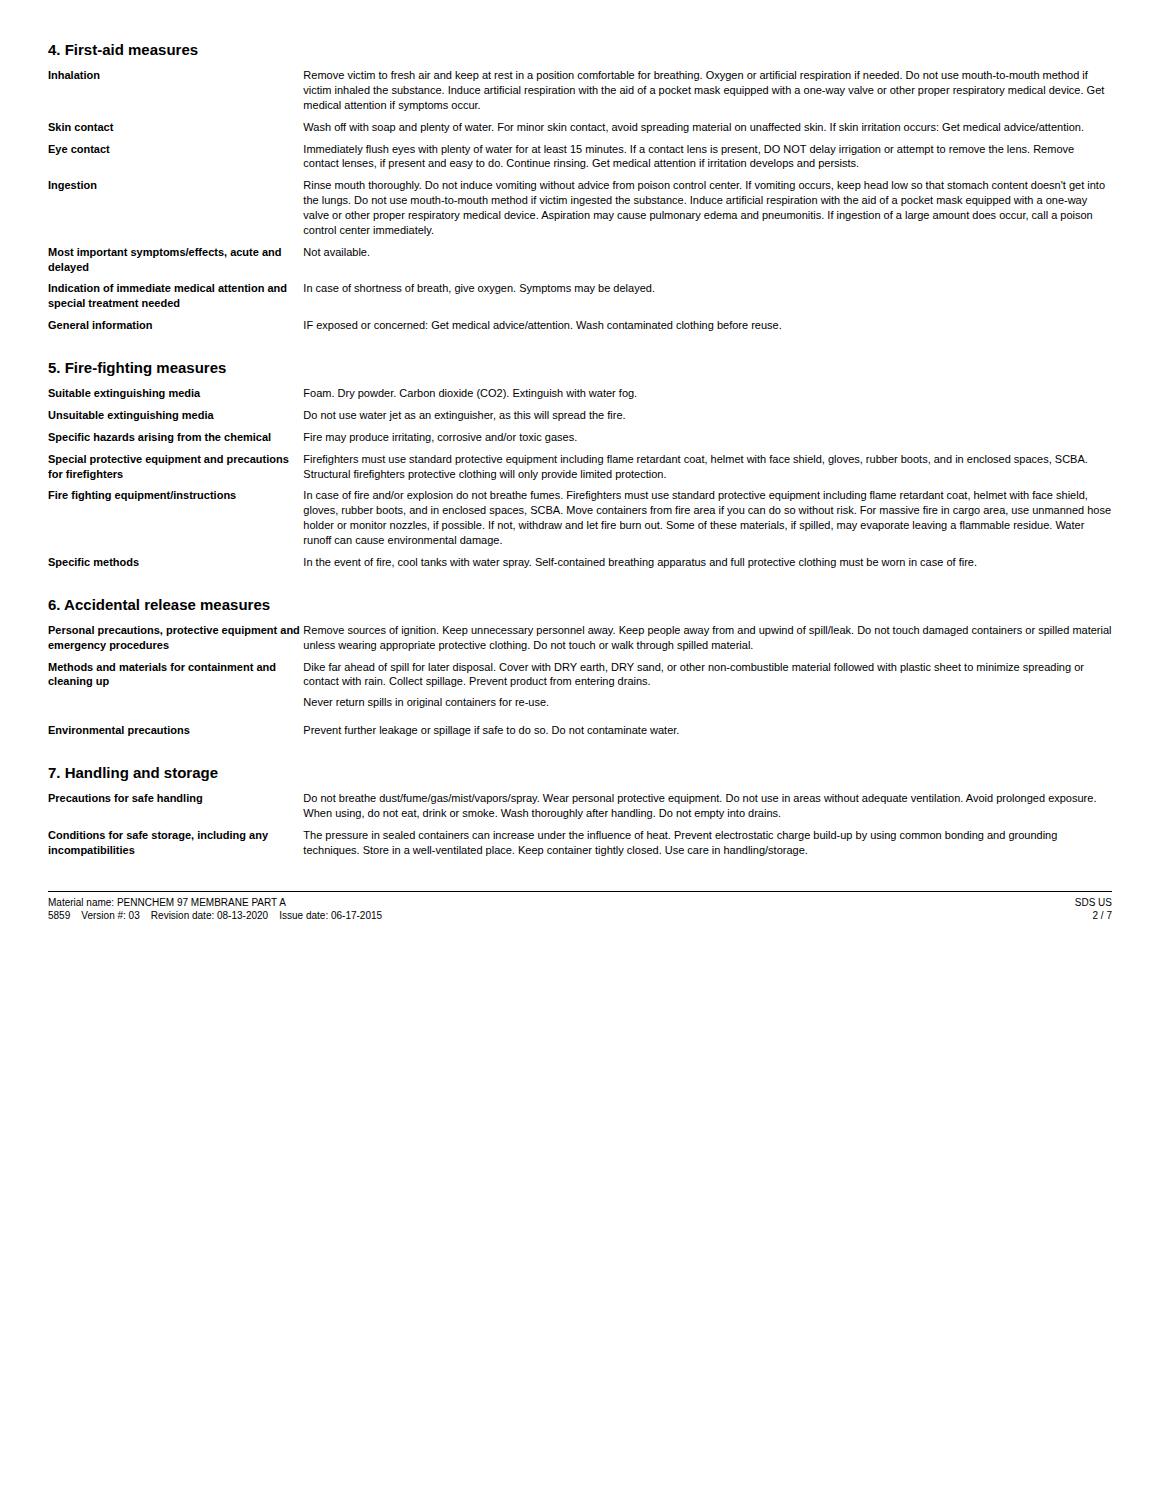4. First-aid measures
| Inhalation | Remove victim to fresh air and keep at rest in a position comfortable for breathing. Oxygen or artificial respiration if needed. Do not use mouth-to-mouth method if victim inhaled the substance. Induce artificial respiration with the aid of a pocket mask equipped with a one-way valve or other proper respiratory medical device. Get medical attention if symptoms occur. |
| Skin contact | Wash off with soap and plenty of water. For minor skin contact, avoid spreading material on unaffected skin. If skin irritation occurs: Get medical advice/attention. |
| Eye contact | Immediately flush eyes with plenty of water for at least 15 minutes. If a contact lens is present, DO NOT delay irrigation or attempt to remove the lens. Remove contact lenses, if present and easy to do. Continue rinsing. Get medical attention if irritation develops and persists. |
| Ingestion | Rinse mouth thoroughly. Do not induce vomiting without advice from poison control center. If vomiting occurs, keep head low so that stomach content doesn't get into the lungs. Do not use mouth-to-mouth method if victim ingested the substance. Induce artificial respiration with the aid of a pocket mask equipped with a one-way valve or other proper respiratory medical device. Aspiration may cause pulmonary edema and pneumonitis. If ingestion of a large amount does occur, call a poison control center immediately. |
| Most important symptoms/effects, acute and delayed | Not available. |
| Indication of immediate medical attention and special treatment needed | In case of shortness of breath, give oxygen. Symptoms may be delayed. |
| General information | IF exposed or concerned: Get medical advice/attention. Wash contaminated clothing before reuse. |
5. Fire-fighting measures
| Suitable extinguishing media | Foam. Dry powder. Carbon dioxide (CO2). Extinguish with water fog. |
| Unsuitable extinguishing media | Do not use water jet as an extinguisher, as this will spread the fire. |
| Specific hazards arising from the chemical | Fire may produce irritating, corrosive and/or toxic gases. |
| Special protective equipment and precautions for firefighters | Firefighters must use standard protective equipment including flame retardant coat, helmet with face shield, gloves, rubber boots, and in enclosed spaces, SCBA. Structural firefighters protective clothing will only provide limited protection. |
| Fire fighting equipment/instructions | In case of fire and/or explosion do not breathe fumes. Firefighters must use standard protective equipment including flame retardant coat, helmet with face shield, gloves, rubber boots, and in enclosed spaces, SCBA. Move containers from fire area if you can do so without risk. For massive fire in cargo area, use unmanned hose holder or monitor nozzles, if possible. If not, withdraw and let fire burn out. Some of these materials, if spilled, may evaporate leaving a flammable residue. Water runoff can cause environmental damage. |
| Specific methods | In the event of fire, cool tanks with water spray. Self-contained breathing apparatus and full protective clothing must be worn in case of fire. |
6. Accidental release measures
| Personal precautions, protective equipment and emergency procedures | Remove sources of ignition. Keep unnecessary personnel away. Keep people away from and upwind of spill/leak. Do not touch damaged containers or spilled material unless wearing appropriate protective clothing. Do not touch or walk through spilled material. |
| Methods and materials for containment and cleaning up | Dike far ahead of spill for later disposal. Cover with DRY earth, DRY sand, or other non-combustible material followed with plastic sheet to minimize spreading or contact with rain. Collect spillage. Prevent product from entering drains. Never return spills in original containers for re-use. |
| Environmental precautions | Prevent further leakage or spillage if safe to do so. Do not contaminate water. |
7. Handling and storage
| Precautions for safe handling | Do not breathe dust/fume/gas/mist/vapors/spray. Wear personal protective equipment. Do not use in areas without adequate ventilation. Avoid prolonged exposure. When using, do not eat, drink or smoke. Wash thoroughly after handling. Do not empty into drains. |
| Conditions for safe storage, including any incompatibilities | The pressure in sealed containers can increase under the influence of heat. Prevent electrostatic charge build-up by using common bonding and grounding techniques. Store in a well-ventilated place. Keep container tightly closed. Use care in handling/storage. |
Material name: PENNCHEM 97 MEMBRANE PART A
SDS US
5859 Version #: 03 Revision date: 08-13-2020 Issue date: 06-17-2015 2 / 7